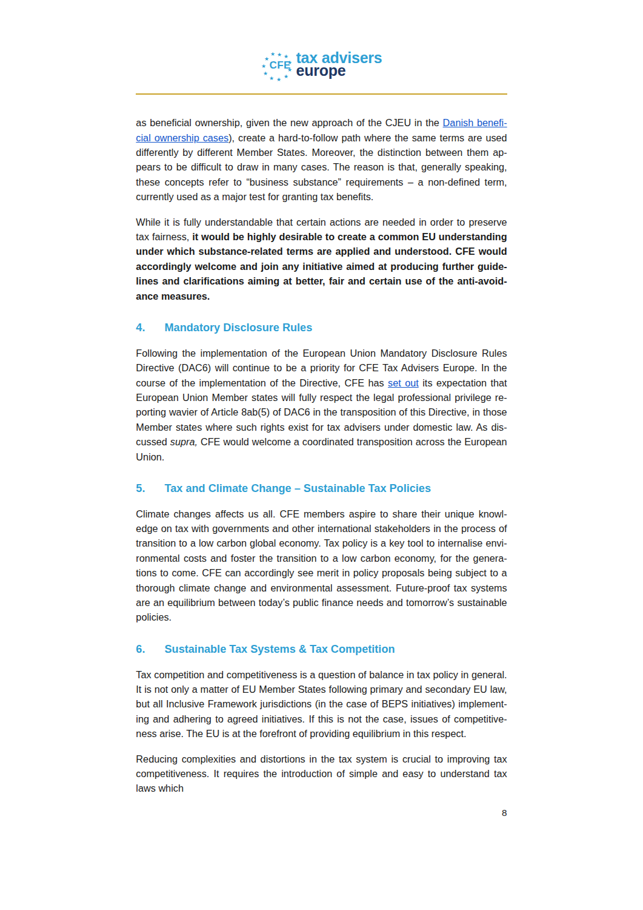★★★★★★★★★★★
CFE
tax advisers europe
as beneficial ownership, given the new approach of the CJEU in the Danish beneficial ownership cases), create a hard-to-follow path where the same terms are used differently by different Member States. Moreover, the distinction between them appears to be difficult to draw in many cases. The reason is that, generally speaking, these concepts refer to “business substance” requirements – a non-defined term, currently used as a major test for granting tax benefits.
While it is fully understandable that certain actions are needed in order to preserve tax fairness, it would be highly desirable to create a common EU understanding under which substance-related terms are applied and understood. CFE would accordingly welcome and join any initiative aimed at producing further guidelines and clarifications aiming at better, fair and certain use of the anti-avoidance measures.
4. Mandatory Disclosure Rules
Following the implementation of the European Union Mandatory Disclosure Rules Directive (DAC6) will continue to be a priority for CFE Tax Advisers Europe. In the course of the implementation of the Directive, CFE has set out its expectation that European Union Member states will fully respect the legal professional privilege reporting wavier of Article 8ab(5) of DAC6 in the transposition of this Directive, in those Member states where such rights exist for tax advisers under domestic law. As discussed supra, CFE would welcome a coordinated transposition across the European Union.
5. Tax and Climate Change – Sustainable Tax Policies
Climate changes affects us all. CFE members aspire to share their unique knowledge on tax with governments and other international stakeholders in the process of transition to a low carbon global economy. Tax policy is a key tool to internalise environmental costs and foster the transition to a low carbon economy, for the generations to come. CFE can accordingly see merit in policy proposals being subject to a thorough climate change and environmental assessment. Future-proof tax systems are an equilibrium between today’s public finance needs and tomorrow’s sustainable policies.
6. Sustainable Tax Systems & Tax Competition
Tax competition and competitiveness is a question of balance in tax policy in general. It is not only a matter of EU Member States following primary and secondary EU law, but all Inclusive Framework jurisdictions (in the case of BEPS initiatives) implementing and adhering to agreed initiatives. If this is not the case, issues of competitiveness arise. The EU is at the forefront of providing equilibrium in this respect.
Reducing complexities and distortions in the tax system is crucial to improving tax competitiveness. It requires the introduction of simple and easy to understand tax laws which
8